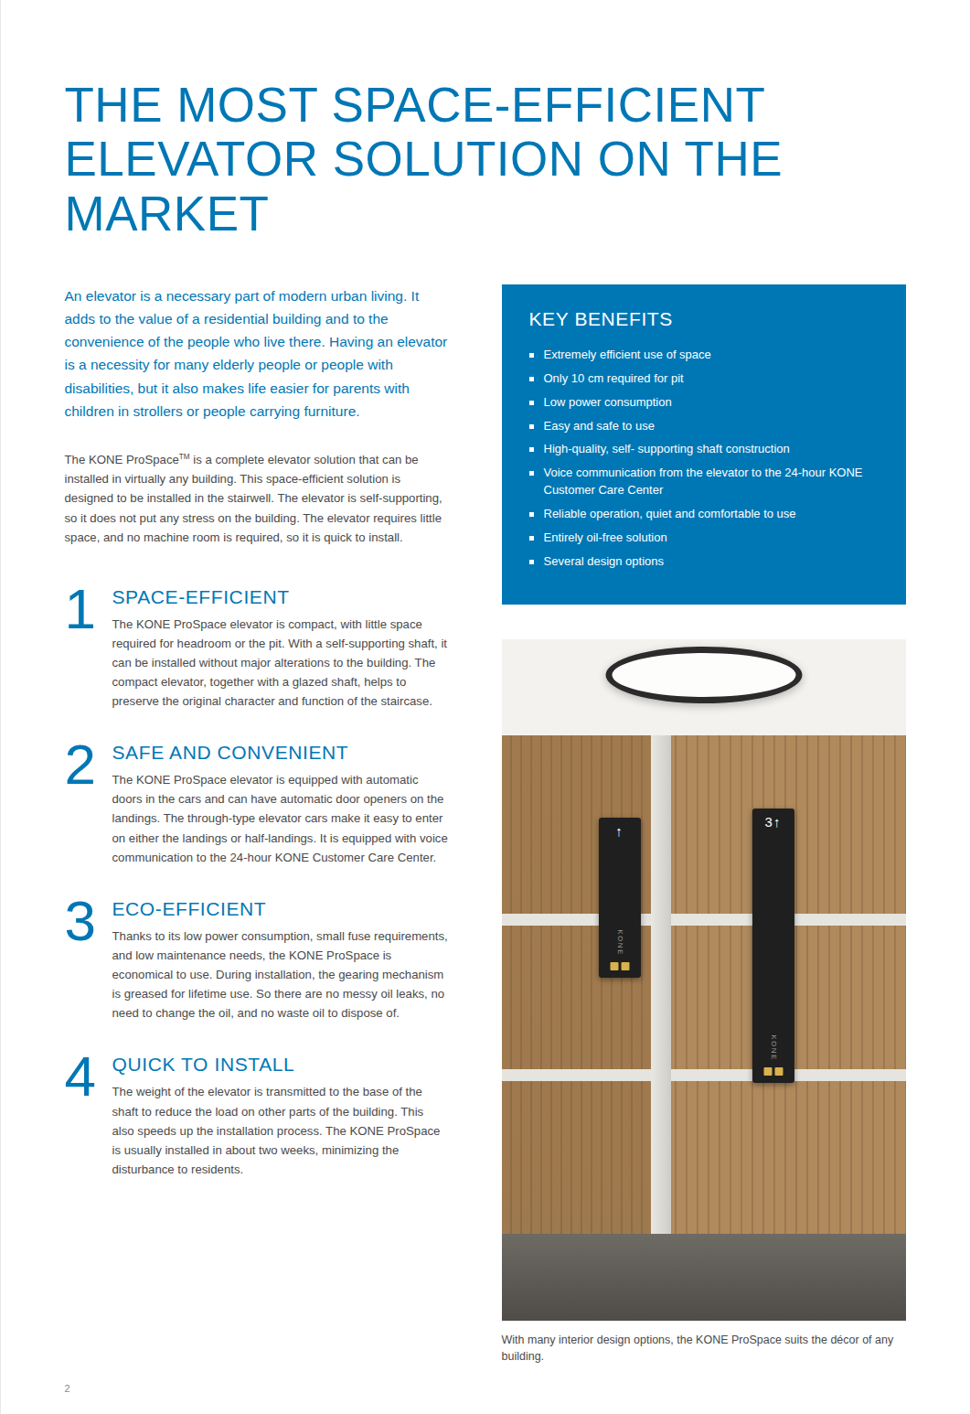The most space-efficient
elevator solution on the market
An elevator is a necessary part of modern urban living. It adds to the value of a residential building and to the convenience of the people who live there. Having an elevator is a necessity for many elderly people or people with disabilities, but it also makes life easier for parents with children in strollers or people carrying furniture.
The KONE ProSpaceTM is a complete elevator solution that can be installed in virtually any building. This space-efficient solution is designed to be installed in the stairwell. The elevator is self-supporting, so it does not put any stress on the building. The elevator requires little space, and no machine room is required, so it is quick to install.
1
Space-efficient
The KONE ProSpace elevator is compact, with little space required for headroom or the pit. With a self-supporting shaft, it can be installed without major alterations to the building. The compact elevator, together with a glazed shaft, helps to preserve the original character and function of the staircase.
2
Safe and convenient
The KONE ProSpace elevator is equipped with automatic doors in the cars and can have automatic door openers on the landings. The through-type elevator cars make it easy to enter on either the landings or half-landings. It is equipped with voice communication to the 24-hour KONE Customer Care Center.
3
Eco-efficient
Thanks to its low power consumption, small fuse requirements, and low maintenance needs, the KONE ProSpace is economical to use. During installation, the gearing mechanism is greased for lifetime use. So there are no messy oil leaks, no need to change the oil, and no waste oil to dispose of.
4
Quick to install
The weight of the elevator is transmitted to the base of the shaft to reduce the load on other parts of the building. This also speeds up the installation process. The KONE ProSpace is usually installed in about two weeks, minimizing the disturbance to residents.
Key benefits
Extremely efficient use of space
Only 10 cm required for pit
Low power consumption
Easy and safe to use
High-quality, self- supporting shaft construction
Voice communication from the elevator to the 24-hour KONE Customer Care Center
Reliable operation, quiet and comfortable to use
Entirely oil-free solution
Several design options
↑
KONE
3↑
KONE
With many interior design options, the KONE ProSpace suits the décor of any building.
2